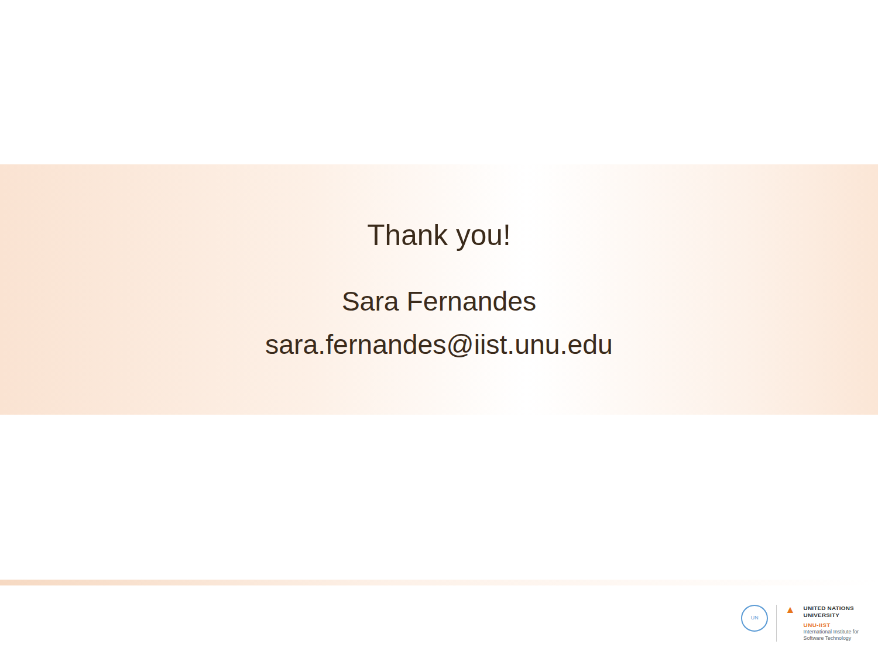Thank you!
Sara Fernandes
sara.fernandes@iist.unu.edu
UN
▲
UNITED NATIONS
UNIVERSITY
UNU-IIST
International Institute for
Software Technology